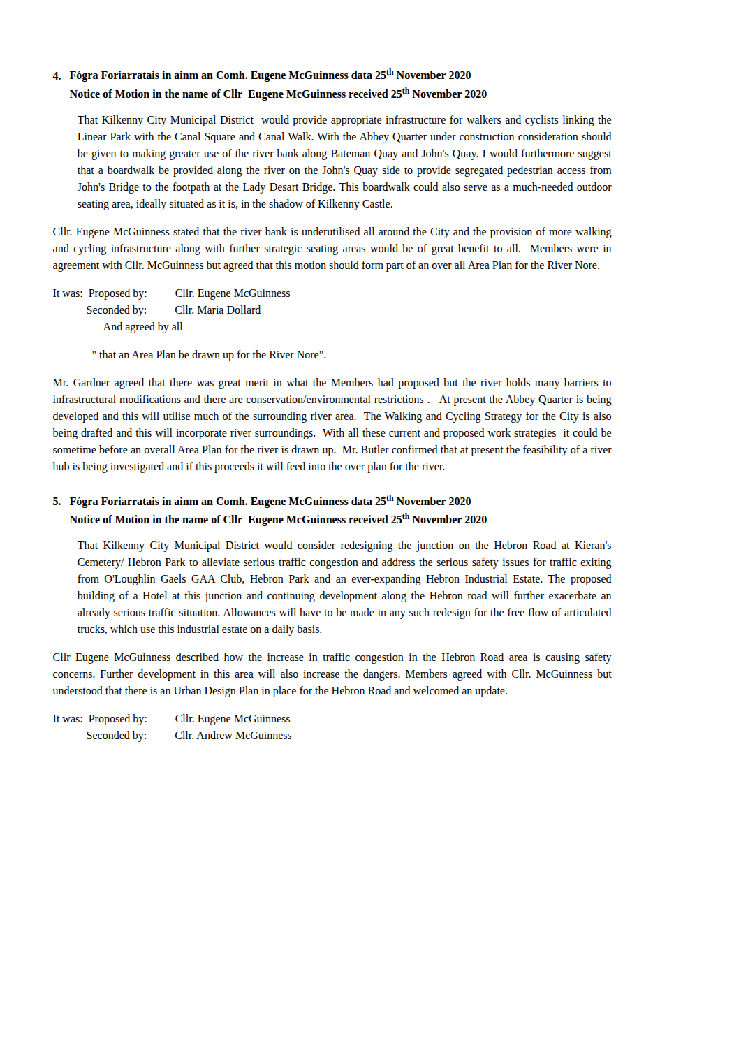4. Fógra Foriarratais in ainm an Comh. Eugene McGuinness data 25th November 2020
Notice of Motion in the name of Cllr Eugene McGuinness received 25th November 2020
That Kilkenny City Municipal District would provide appropriate infrastructure for walkers and cyclists linking the Linear Park with the Canal Square and Canal Walk. With the Abbey Quarter under construction consideration should be given to making greater use of the river bank along Bateman Quay and John's Quay. I would furthermore suggest that a boardwalk be provided along the river on the John's Quay side to provide segregated pedestrian access from John's Bridge to the footpath at the Lady Desart Bridge. This boardwalk could also serve as a much-needed outdoor seating area, ideally situated as it is, in the shadow of Kilkenny Castle.
Cllr. Eugene McGuinness stated that the river bank is underutilised all around the City and the provision of more walking and cycling infrastructure along with further strategic seating areas would be of great benefit to all. Members were in agreement with Cllr. McGuinness but agreed that this motion should form part of an over all Area Plan for the River Nore.
It was: Proposed by: Cllr. Eugene McGuinness
Seconded by: Cllr. Maria Dollard
And agreed by all
" that an Area Plan be drawn up for the River Nore".
Mr. Gardner agreed that there was great merit in what the Members had proposed but the river holds many barriers to infrastructural modifications and there are conservation/environmental restrictions . At present the Abbey Quarter is being developed and this will utilise much of the surrounding river area. The Walking and Cycling Strategy for the City is also being drafted and this will incorporate river surroundings. With all these current and proposed work strategies it could be sometime before an overall Area Plan for the river is drawn up. Mr. Butler confirmed that at present the feasibility of a river hub is being investigated and if this proceeds it will feed into the over plan for the river.
5. Fógra Foriarratais in ainm an Comh. Eugene McGuinness data 25th November 2020
Notice of Motion in the name of Cllr Eugene McGuinness received 25th November 2020
That Kilkenny City Municipal District would consider redesigning the junction on the Hebron Road at Kieran's Cemetery/ Hebron Park to alleviate serious traffic congestion and address the serious safety issues for traffic exiting from O'Loughlin Gaels GAA Club, Hebron Park and an ever-expanding Hebron Industrial Estate. The proposed building of a Hotel at this junction and continuing development along the Hebron road will further exacerbate an already serious traffic situation. Allowances will have to be made in any such redesign for the free flow of articulated trucks, which use this industrial estate on a daily basis.
Cllr Eugene McGuinness described how the increase in traffic congestion in the Hebron Road area is causing safety concerns. Further development in this area will also increase the dangers. Members agreed with Cllr. McGuinness but understood that there is an Urban Design Plan in place for the Hebron Road and welcomed an update.
It was: Proposed by: Cllr. Eugene McGuinness
Seconded by: Cllr. Andrew McGuinness